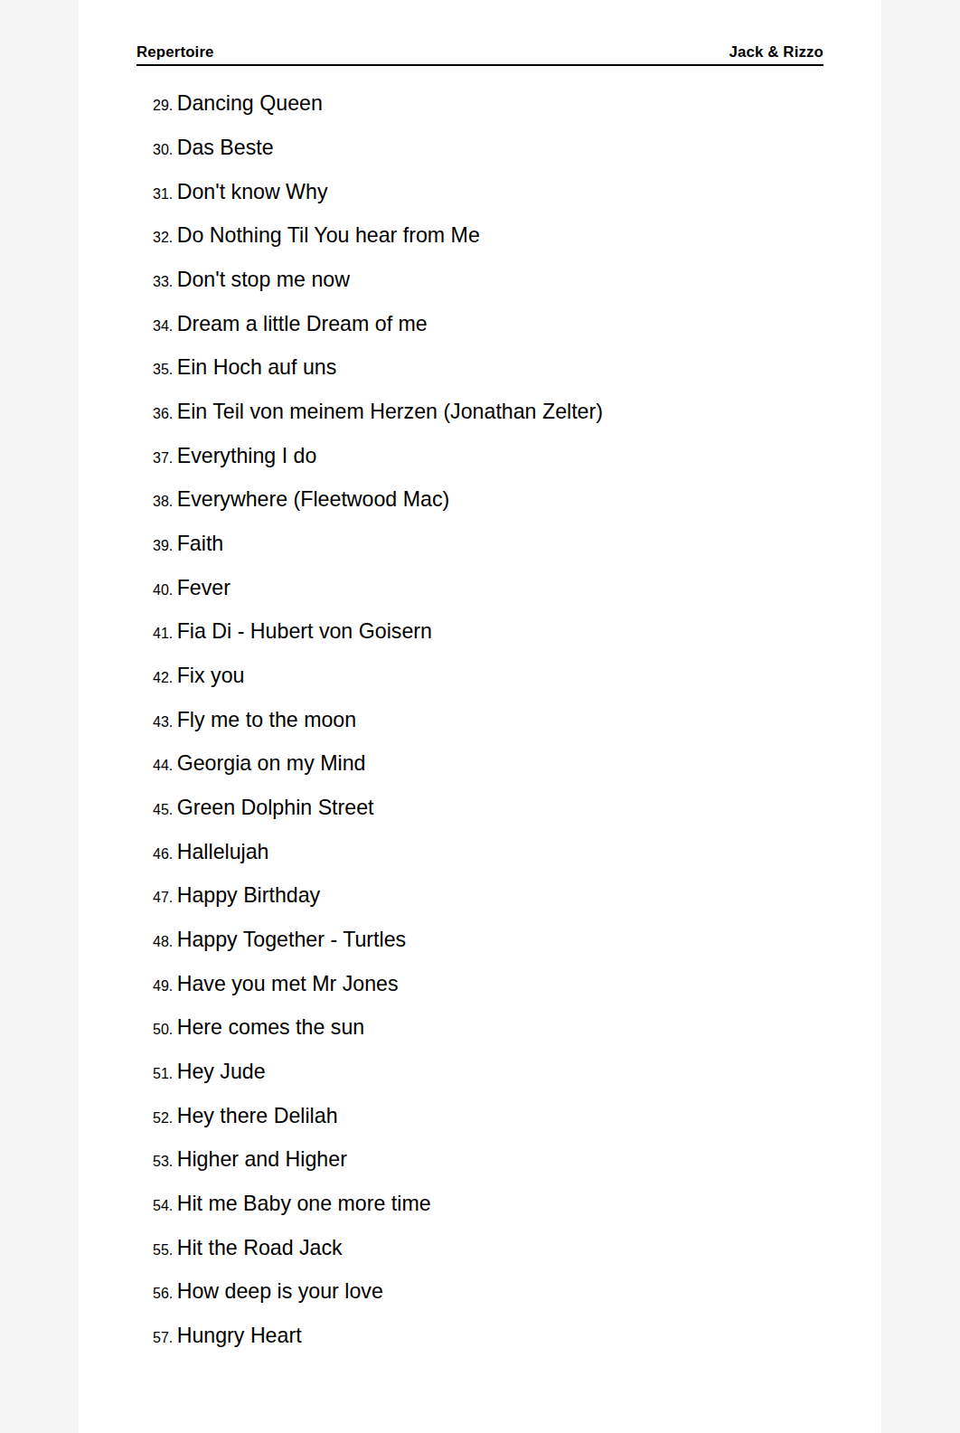Repertoire Jack & Rizzo
Dancing Queen
Das Beste
Don't know Why
Do Nothing Til You hear from Me
Don't stop me now
Dream a little Dream of me
Ein Hoch auf uns
Ein Teil von meinem Herzen (Jonathan Zelter)
Everything I do
Everywhere (Fleetwood Mac)
Faith
Fever
Fia Di - Hubert von Goisern
Fix you
Fly me to the moon
Georgia on my Mind
Green Dolphin Street
Hallelujah
Happy Birthday
Happy Together - Turtles
Have you met Mr Jones
Here comes the sun
Hey Jude
Hey there Delilah
Higher and Higher
Hit me Baby one more time
Hit the Road Jack
How deep is your love
Hungry Heart